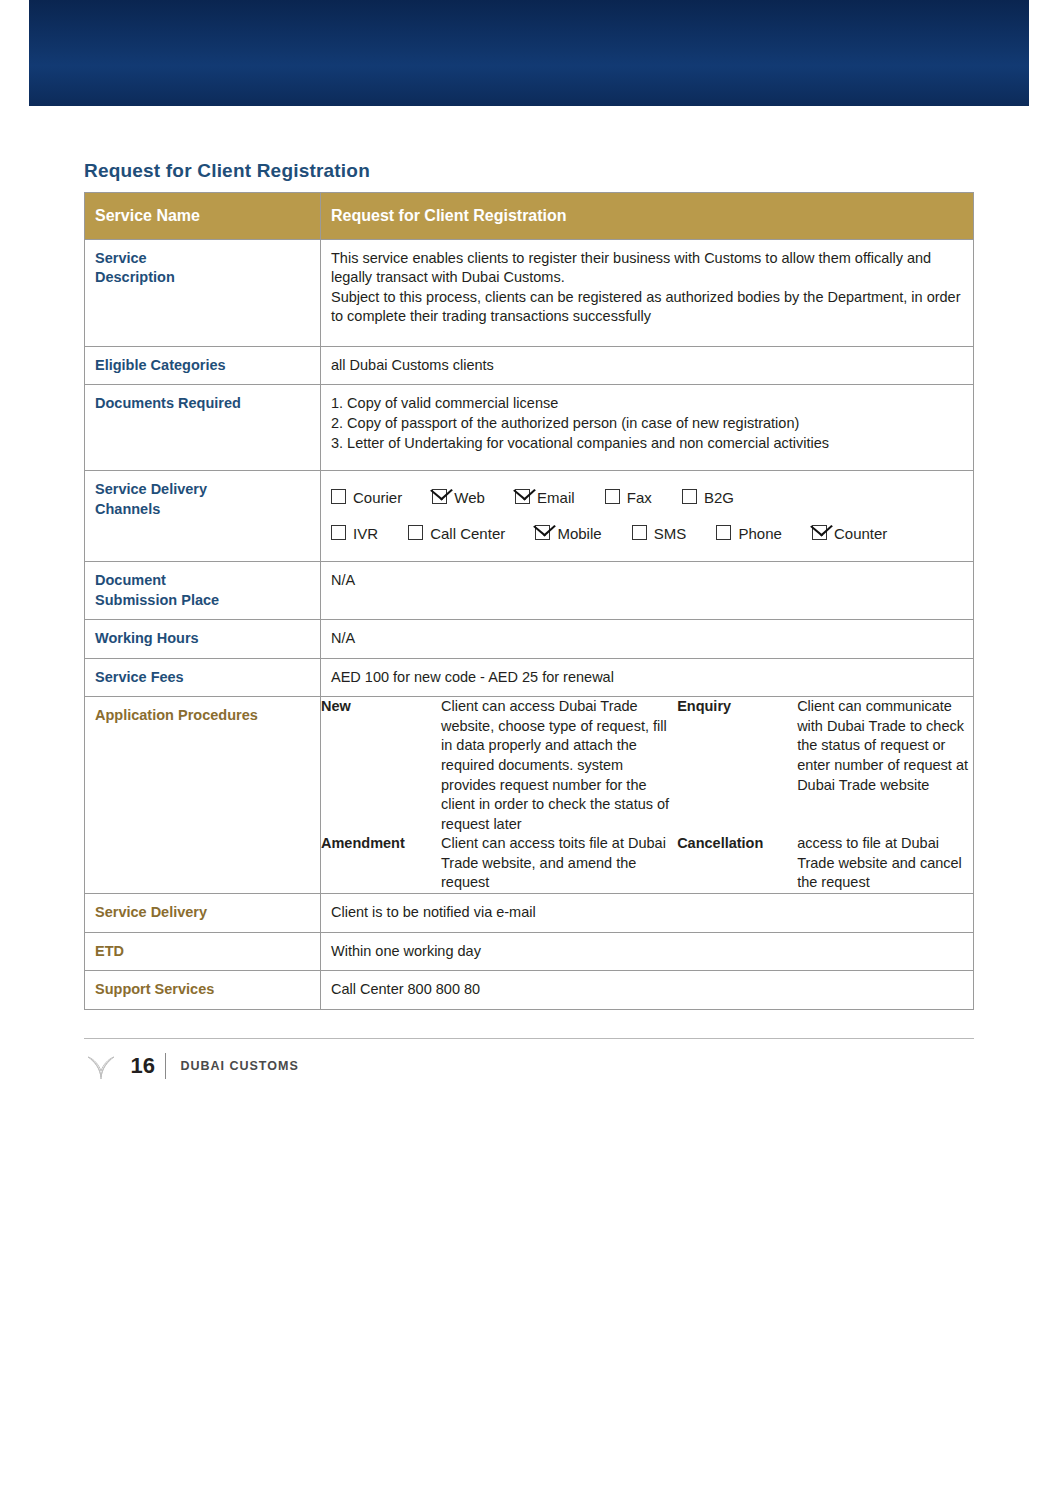Request for Client Registration
| Service Name | Request for Client Registration |
| --- | --- |
| Service Description | This service enables clients to register their business with Customs to allow them offically and legally transact with Dubai Customs. Subject to this process, clients can be registered as authorized bodies by the Department, in order to complete their trading transactions successfully |
| Eligible Categories | all Dubai Customs clients |
| Documents Required | 1. Copy of valid commercial license 2. Copy of passport of the authorized person (in case of new registration) 3. Letter of Undertaking for vocational companies and non comercial activities |
| Service Delivery Channels | Courier Web Email Fax B2G IVR Call Center Mobile SMS Phone Counter |
| Document Submission Place | N/A |
| Working Hours | N/A |
| Service Fees | AED 100 for new code - AED 25 for renewal |
| Application Procedures | / New / Client can access Dubai Trade website, choose type of request, fill in data properly and attach the required documents. system provides request number for the client in order to check the status of request later / Enquiry / Client can communicate with Dubai Trade to check the status of request or enter number of request at Dubai Trade website / / Amendment / Client can access toits file at Dubai Trade website, and amend the request / Cancellation / access to file at Dubai Trade website and cancel the request / |
| Service Delivery | Client is to be notified via e-mail |
| ETD | Within one working day |
| Support Services | Call Center 800 800 80 |
16 DUBAI CUSTOMS